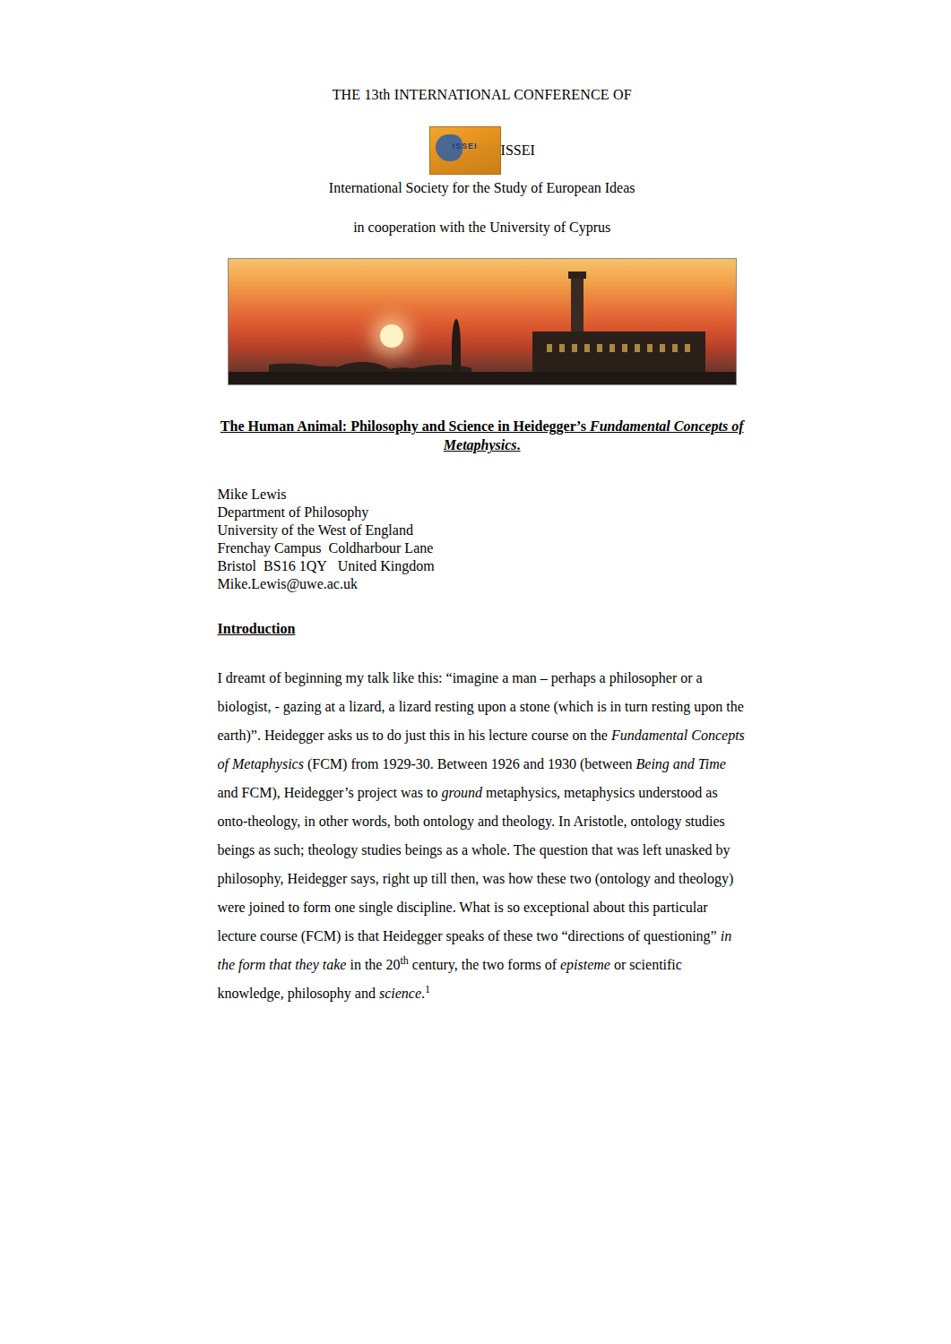THE 13th INTERNATIONAL CONFERENCE OF
ISSEI
International Society for the Study of European Ideas
in cooperation with the University of Cyprus
The Human Animal: Philosophy and Science in Heidegger’s Fundamental Concepts of Metaphysics.
Mike Lewis
Department of Philosophy
University of the West of England
Frenchay Campus Coldharbour Lane
Bristol BS16 1QY United Kingdom
Mike.Lewis@uwe.ac.uk
Introduction
I dreamt of beginning my talk like this: “imagine a man – perhaps a philosopher or a biologist, - gazing at a lizard, a lizard resting upon a stone (which is in turn resting upon the earth)”. Heidegger asks us to do just this in his lecture course on the Fundamental Concepts of Metaphysics (FCM) from 1929-30. Between 1926 and 1930 (between Being and Time and FCM), Heidegger’s project was to ground metaphysics, metaphysics understood as onto-theology, in other words, both ontology and theology. In Aristotle, ontology studies beings as such; theology studies beings as a whole. The question that was left unasked by philosophy, Heidegger says, right up till then, was how these two (ontology and theology) were joined to form one single discipline. What is so exceptional about this particular lecture course (FCM) is that Heidegger speaks of these two “directions of questioning” in the form that they take in the 20th century, the two forms of episteme or scientific knowledge, philosophy and science.1